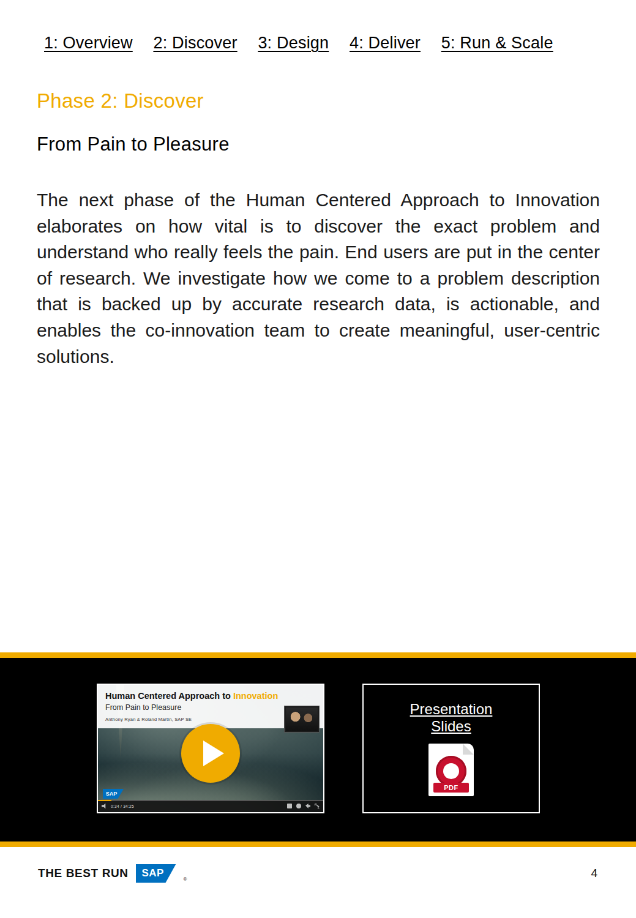1: Overview 2: Discover 3: Design 4: Deliver 5: Run & Scale
Phase 2: Discover
From Pain to Pleasure
The next phase of the Human Centered Approach to Innovation elaborates on how vital is to discover the exact problem and understand who really feels the pain. End users are put in the center of research. We investigate how we come to a problem description that is backed up by accurate research data, is actionable, and enables the co-innovation team to create meaningful, user-centric solutions.
Human Centered Approach to Innovation
From Pain to Pleasure
Anthony Ryan & Roland Martin, SAP SE 0:34 / 34:25 Presentation
Slides
THE BEST RUN ®
4